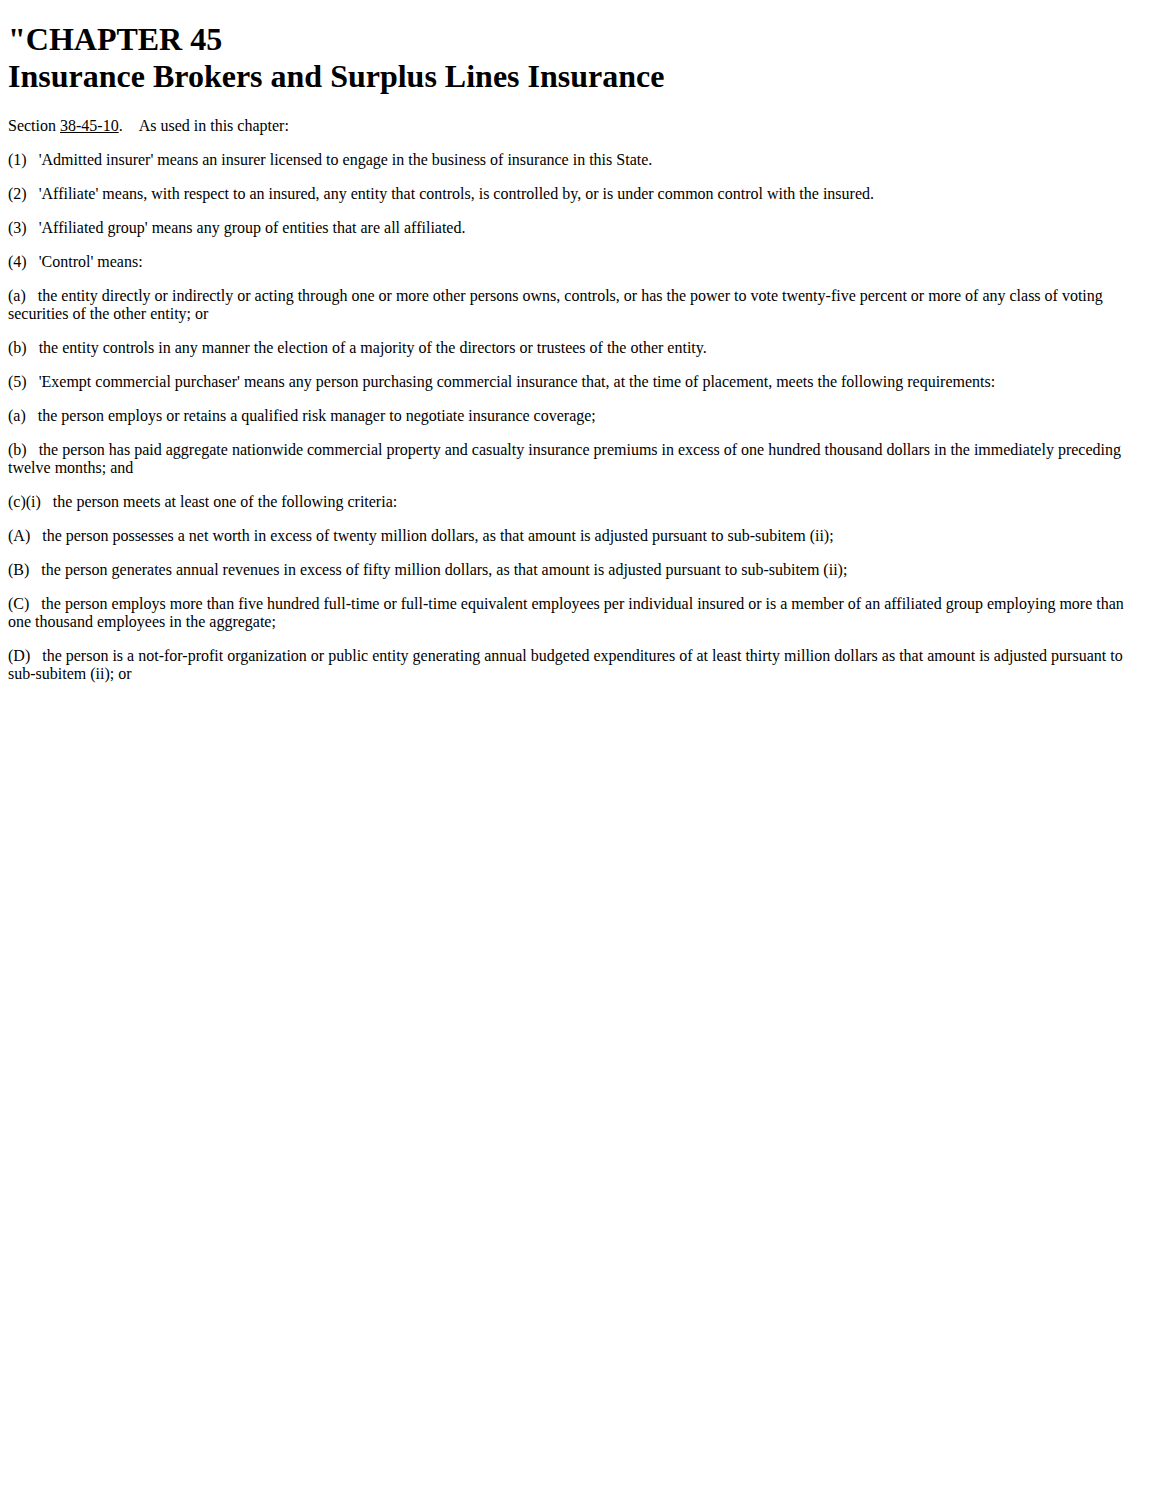"CHAPTER 45
Insurance Brokers and Surplus Lines Insurance
Section 38-45-10. As used in this chapter:
(1) 'Admitted insurer' means an insurer licensed to engage in the business of insurance in this State.
(2) 'Affiliate' means, with respect to an insured, any entity that controls, is controlled by, or is under common control with the insured.
(3) 'Affiliated group' means any group of entities that are all affiliated.
(4) 'Control' means:
(a) the entity directly or indirectly or acting through one or more other persons owns, controls, or has the power to vote twenty-five percent or more of any class of voting securities of the other entity; or
(b) the entity controls in any manner the election of a majority of the directors or trustees of the other entity.
(5) 'Exempt commercial purchaser' means any person purchasing commercial insurance that, at the time of placement, meets the following requirements:
(a) the person employs or retains a qualified risk manager to negotiate insurance coverage;
(b) the person has paid aggregate nationwide commercial property and casualty insurance premiums in excess of one hundred thousand dollars in the immediately preceding twelve months; and
(c)(i) the person meets at least one of the following criteria:
(A) the person possesses a net worth in excess of twenty million dollars, as that amount is adjusted pursuant to sub-subitem (ii);
(B) the person generates annual revenues in excess of fifty million dollars, as that amount is adjusted pursuant to sub-subitem (ii);
(C) the person employs more than five hundred full-time or full-time equivalent employees per individual insured or is a member of an affiliated group employing more than one thousand employees in the aggregate;
(D) the person is a not-for-profit organization or public entity generating annual budgeted expenditures of at least thirty million dollars as that amount is adjusted pursuant to sub-subitem (ii); or